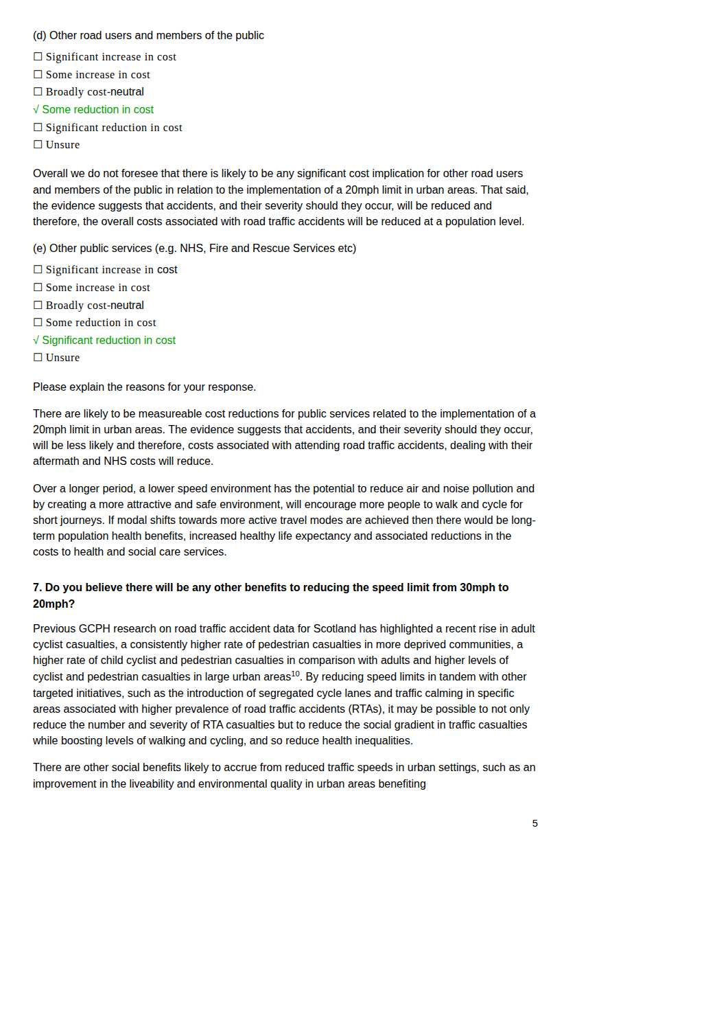(d) Other road users and members of the public
☐ Significant increase in cost
☐ Some increase in cost
☐ Broadly cost-neutral
√ Some reduction in cost
☐ Significant reduction in cost
☐ Unsure
Overall we do not foresee that there is likely to be any significant cost implication for other road users and members of the public in relation to the implementation of a 20mph limit in urban areas. That said, the evidence suggests that accidents, and their severity should they occur, will be reduced and therefore, the overall costs associated with road traffic accidents will be reduced at a population level.
(e) Other public services (e.g. NHS, Fire and Rescue Services etc)
☐ Significant increase in cost
☐ Some increase in cost
☐ Broadly cost-neutral
☐ Some reduction in cost
√ Significant reduction in cost
☐ Unsure
Please explain the reasons for your response.
There are likely to be measureable cost reductions for public services related to the implementation of a 20mph limit in urban areas. The evidence suggests that accidents, and their severity should they occur, will be less likely and therefore, costs associated with attending road traffic accidents, dealing with their aftermath and NHS costs will reduce.
Over a longer period, a lower speed environment has the potential to reduce air and noise pollution and by creating a more attractive and safe environment, will encourage more people to walk and cycle for short journeys. If modal shifts towards more active travel modes are achieved then there would be long-term population health benefits, increased healthy life expectancy and associated reductions in the costs to health and social care services.
7. Do you believe there will be any other benefits to reducing the speed limit from 30mph to 20mph?
Previous GCPH research on road traffic accident data for Scotland has highlighted a recent rise in adult cyclist casualties, a consistently higher rate of pedestrian casualties in more deprived communities, a higher rate of child cyclist and pedestrian casualties in comparison with adults and higher levels of cyclist and pedestrian casualties in large urban areas10. By reducing speed limits in tandem with other targeted initiatives, such as the introduction of segregated cycle lanes and traffic calming in specific areas associated with higher prevalence of road traffic accidents (RTAs), it may be possible to not only reduce the number and severity of RTA casualties but to reduce the social gradient in traffic casualties while boosting levels of walking and cycling, and so reduce health inequalities.
There are other social benefits likely to accrue from reduced traffic speeds in urban settings, such as an improvement in the liveability and environmental quality in urban areas benefiting
5